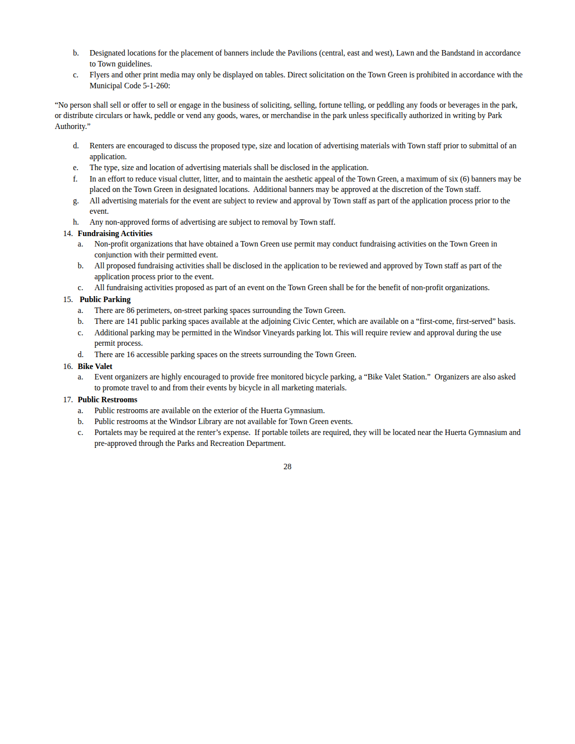b. Designated locations for the placement of banners include the Pavilions (central, east and west), Lawn and the Bandstand in accordance to Town guidelines.
c. Flyers and other print media may only be displayed on tables. Direct solicitation on the Town Green is prohibited in accordance with the Municipal Code 5-1-260:
“No person shall sell or offer to sell or engage in the business of soliciting, selling, fortune telling, or peddling any foods or beverages in the park, or distribute circulars or hawk, peddle or vend any goods, wares, or merchandise in the park unless specifically authorized in writing by Park Authority.”
d. Renters are encouraged to discuss the proposed type, size and location of advertising materials with Town staff prior to submittal of an application.
e. The type, size and location of advertising materials shall be disclosed in the application.
f. In an effort to reduce visual clutter, litter, and to maintain the aesthetic appeal of the Town Green, a maximum of six (6) banners may be placed on the Town Green in designated locations. Additional banners may be approved at the discretion of the Town staff.
g. All advertising materials for the event are subject to review and approval by Town staff as part of the application process prior to the event.
h. Any non-approved forms of advertising are subject to removal by Town staff.
14. Fundraising Activities
a. Non-profit organizations that have obtained a Town Green use permit may conduct fundraising activities on the Town Green in conjunction with their permitted event.
b. All proposed fundraising activities shall be disclosed in the application to be reviewed and approved by Town staff as part of the application process prior to the event.
c. All fundraising activities proposed as part of an event on the Town Green shall be for the benefit of non-profit organizations.
15. Public Parking
a. There are 86 perimeters, on-street parking spaces surrounding the Town Green.
b. There are 141 public parking spaces available at the adjoining Civic Center, which are available on a “first-come, first-served” basis.
c. Additional parking may be permitted in the Windsor Vineyards parking lot. This will require review and approval during the use permit process.
d. There are 16 accessible parking spaces on the streets surrounding the Town Green.
16. Bike Valet
a. Event organizers are highly encouraged to provide free monitored bicycle parking, a “Bike Valet Station.” Organizers are also asked to promote travel to and from their events by bicycle in all marketing materials.
17. Public Restrooms
a. Public restrooms are available on the exterior of the Huerta Gymnasium.
b. Public restrooms at the Windsor Library are not available for Town Green events.
c. Portalets may be required at the renter’s expense. If portable toilets are required, they will be located near the Huerta Gymnasium and pre-approved through the Parks and Recreation Department.
28